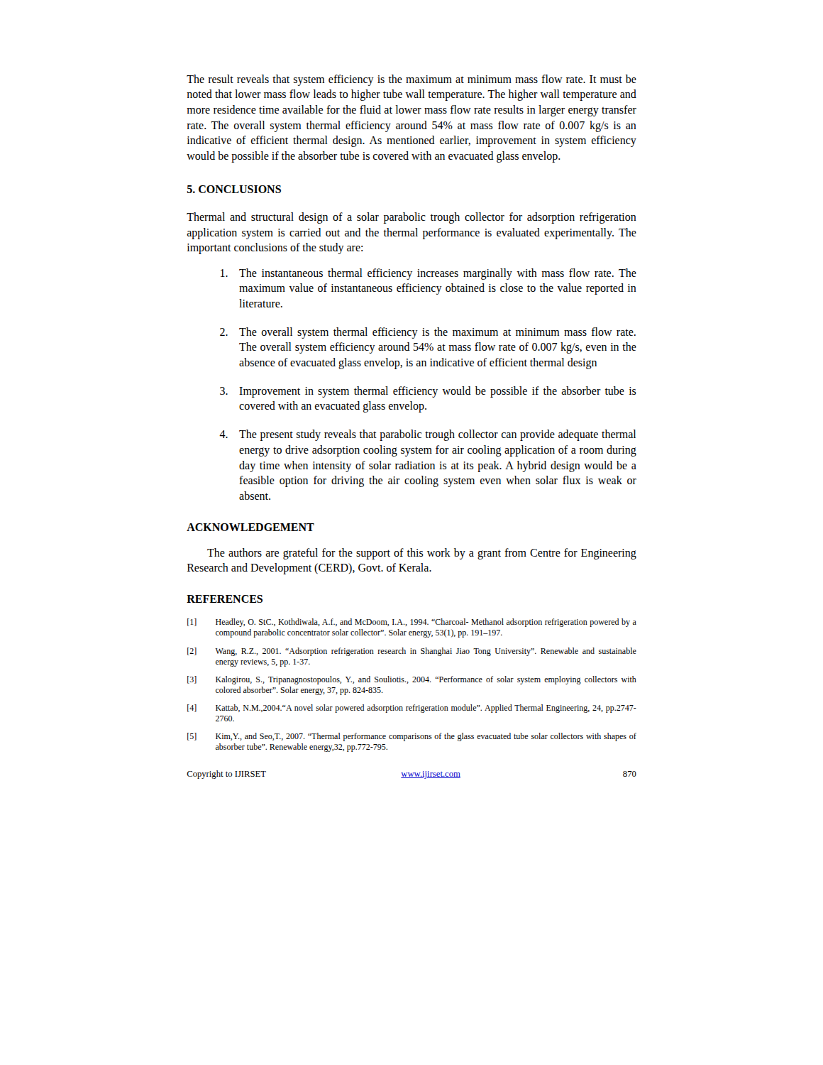The result reveals that system efficiency is the maximum at minimum mass flow rate. It must be noted that lower mass flow leads to higher tube wall temperature. The higher wall temperature and more residence time available for the fluid at lower mass flow rate results in larger energy transfer rate. The overall system thermal efficiency around 54% at mass flow rate of 0.007 kg/s is an indicative of efficient thermal design. As mentioned earlier, improvement in system efficiency would be possible if the absorber tube is covered with an evacuated glass envelop.
5. CONCLUSIONS
Thermal and structural design of a solar parabolic trough collector for adsorption refrigeration application system is carried out and the thermal performance is evaluated experimentally. The important conclusions of the study are:
The instantaneous thermal efficiency increases marginally with mass flow rate. The maximum value of instantaneous efficiency obtained is close to the value reported in literature.
The overall system thermal efficiency is the maximum at minimum mass flow rate. The overall system efficiency around 54% at mass flow rate of 0.007 kg/s, even in the absence of evacuated glass envelop, is an indicative of efficient thermal design
Improvement in system thermal efficiency would be possible if the absorber tube is covered with an evacuated glass envelop.
The present study reveals that parabolic trough collector can provide adequate thermal energy to drive adsorption cooling system for air cooling application of a room during day time when intensity of solar radiation is at its peak. A hybrid design would be a feasible option for driving the air cooling system even when solar flux is weak or absent.
ACKNOWLEDGEMENT
The authors are grateful for the support of this work by a grant from Centre for Engineering Research and Development (CERD), Govt. of Kerala.
REFERENCES
[1] Headley, O. StC., Kothdiwala, A.f., and McDoom, I.A., 1994. “Charcoal- Methanol adsorption refrigeration powered by a compound parabolic concentrator solar collector”. Solar energy, 53(1), pp. 191–197.
[2] Wang, R.Z., 2001. “Adsorption refrigeration research in Shanghai Jiao Tong University”. Renewable and sustainable energy reviews, 5, pp. 1-37.
[3] Kalogirou, S., Tripanagnostopoulos, Y., and Souliotis., 2004. “Performance of solar system employing collectors with colored absorber”. Solar energy, 37, pp. 824-835.
[4] Kattab, N.M.,2004.“A novel solar powered adsorption refrigeration module”. Applied Thermal Engineering, 24, pp.2747- 2760.
[5] Kim,Y., and Seo,T., 2007. “Thermal performance comparisons of the glass evacuated tube solar collectors with shapes of absorber tube”. Renewable energy,32, pp.772-795.
Copyright to IJIRSET www.ijirset.com 870